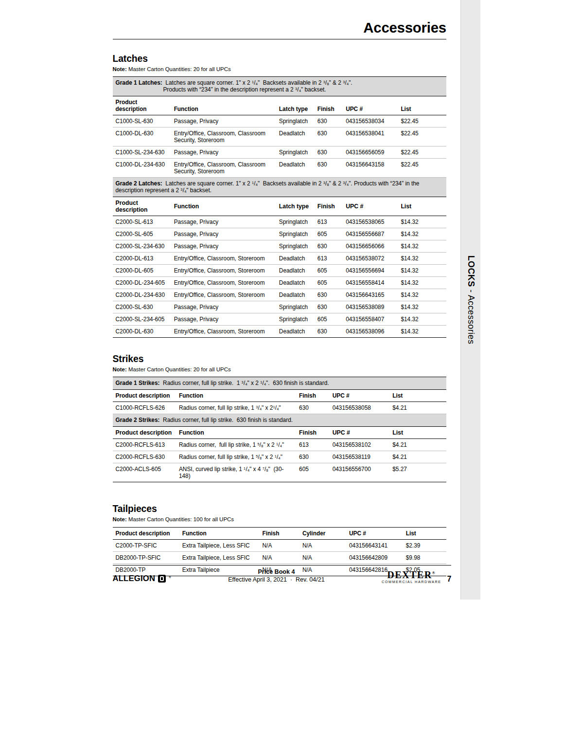LOCKS - Accessories
Accessories
Latches
Note: Master Carton Quantities: 20 for all UPCs
Grade 1 Latches: Latches are square corner. 1" x 2 1 / 4 " Backsets available in 2 3 / 8 " & 2 3 / 4 ". Products with “234” in the description represent a 2 3 / 4 " backset.
| Product description | Function | Latch type | Finish | UPC # | List |
| --- | --- | --- | --- | --- | --- |
| C1000-SL-630 | Passage, Privacy | Springlatch | 630 | 043156538034 | $22.45 |
| C1000-DL-630 | Entry/Office, Classroom, Classroom Security, Storeroom | Deadlatch | 630 | 043156538041 | $22.45 |
| C1000-SL-234-630 | Passage, Privacy | Springlatch | 630 | 043156656059 | $22.45 |
| C1000-DL-234-630 | Entry/Office, Classroom, Classroom Security, Storeroom | Deadlatch | 630 | 043156643158 | $22.45 |
| Grade 2 Latches: Latches are square corner. 1" x 2 1 / 4 " Backsets available in 2 3 / 8 " & 2 3 / 4 ". Products with “234” in the description represent a 2 3 / 4 " backset. |
| Product description | Function | Latch type | Finish | UPC # | List |
| C2000-SL-613 | Passage, Privacy | Springlatch | 613 | 043156538065 | $14.32 |
| C2000-SL-605 | Passage, Privacy | Springlatch | 605 | 043156556687 | $14.32 |
| C2000-SL-234-630 | Passage, Privacy | Springlatch | 630 | 043156656066 | $14.32 |
| C2000-DL-613 | Entry/Office, Classroom, Storeroom | Deadlatch | 613 | 043156538072 | $14.32 |
| C2000-DL-605 | Entry/Office, Classroom, Storeroom | Deadlatch | 605 | 043156556694 | $14.32 |
| C2000-DL-234-605 | Entry/Office, Classroom, Storeroom | Deadlatch | 605 | 043156558414 | $14.32 |
| C2000-DL-234-630 | Entry/Office, Classroom, Storeroom | Deadlatch | 630 | 043156643165 | $14.32 |
| C2000-SL-630 | Passage, Privacy | Springlatch | 630 | 043156538089 | $14.32 |
| C2000-SL-234-605 | Passage, Privacy | Springlatch | 605 | 043156558407 | $14.32 |
| C2000-DL-630 | Entry/Office, Classroom, Storeroom | Deadlatch | 630 | 043156538096 | $14.32 |
Strikes
Note: Master Carton Quantities: 20 for all UPCs
Grade 1 Strikes: Radius corner, full lip strike. 1 3 / 4 " x 2 1 / 4 ". 630 finish is standard.
| Product description | Function | Finish | UPC # | List |
| --- | --- | --- | --- | --- |
| C1000-RCFLS-626 | Radius corner, full lip strike, 1 3 / 4 " x 2 1 / 4 " | 630 | 043156538058 | $4.21 |
| Grade 2 Strikes: Radius corner, full lip strike. 630 finish is standard. |
| Product description | Function | Finish | UPC # | List |
| C2000-RCFLS-613 | Radius corner, full lip strike, 1 5 / 8 " x 2 1 / 4 " | 613 | 043156538102 | $4.21 |
| C2000-RCFLS-630 | Radius corner, full lip strike, 1 5 / 8 " x 2 1 / 4 " | 630 | 043156538119 | $4.21 |
| C2000-ACLS-605 | ANSI, curved lip strike, 1 1 / 4 " x 4 7 / 8 " (30-148) | 605 | 043156556700 | $5.27 |
Tailpieces
Note: Master Carton Quantities: 100 for all UPCs
| Product description | Function | Finish | Cylinder | UPC # | List |
| --- | --- | --- | --- | --- | --- |
| C2000-TP-SFIC | Extra Tailpiece, Less SFIC | N/A | N/A | 043156643141 | $2.39 |
| DB2000-TP-SFIC | Extra Tailpiece, Less SFIC | N/A | N/A | 043156642809 | $9.98 |
| DB2000-TP | Extra Tailpiece | N/A | N/A | 043156642816 | $2.05 |
ALLEGION ®
Price Book 4
Effective April 3, 2021 · Rev. 04/21
DEXTER®
COMMERCIAL HARDWARE
7